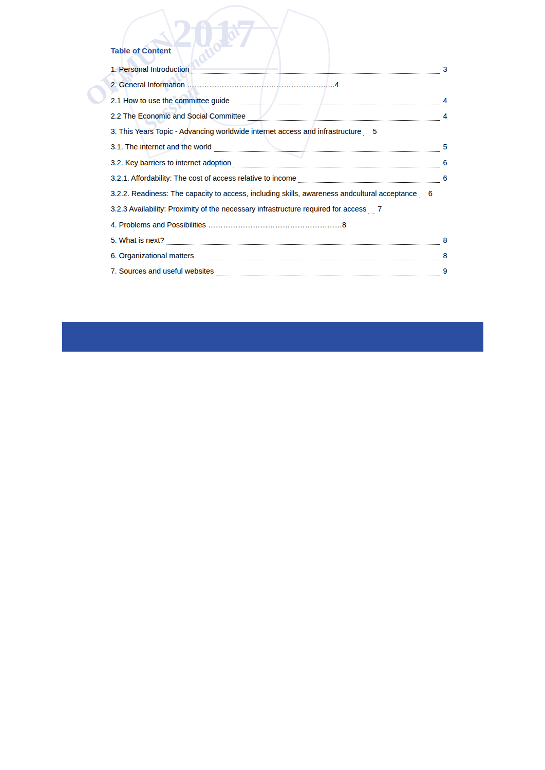2017
OFMUN
International
Session
17th
Table of Content
1. Personal Introduction 3
2. General Information ……………………………………………….…..4
2.1 How to use the committee guide 4
2.2 The Economic and Social Committee 4
3. This Years Topic - Advancing worldwide internet access and infrastructure
5
3.1. The internet and the world 5
3.2. Key barriers to internet adoption 6
3.2.1. Affordability: The cost of access relative to income 6
3.2.2. Readiness: The capacity to access, including skills, awareness and
cultural acceptance 6
3.2.3 Availability: Proximity of the necessary infrastructure required for access
7
4. Problems and Possibilities ………………………………………………8
5. What is next? 8
6. Organizational matters 8
7. Sources and useful websites 9